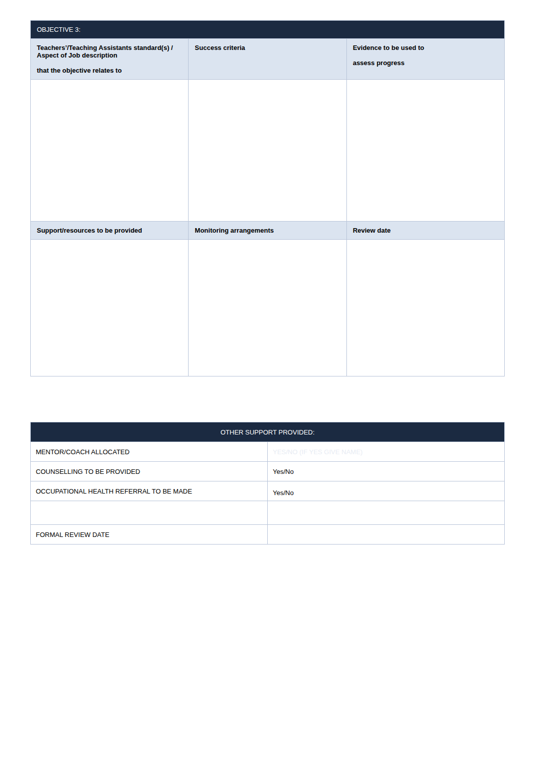| OBJECTIVE 3: |
| --- |
| Teachers’/Teaching Assistants standard(s) / Aspect of Job description that the objective relates to | Success criteria | Evidence to be used to assess progress |
| Support/resources to be provided | Monitoring arrangements | Review date |
| OTHER SUPPORT PROVIDED: |
| MENTOR/COACH ALLOCATED | YES/NO (IF YES GIVE NAME) |
| COUNSELLING TO BE PROVIDED | Yes/No |
| OCCUPATIONAL HEALTH REFERRAL TO BE MADE | Yes/No |
| FORMAL REVIEW DATE | |